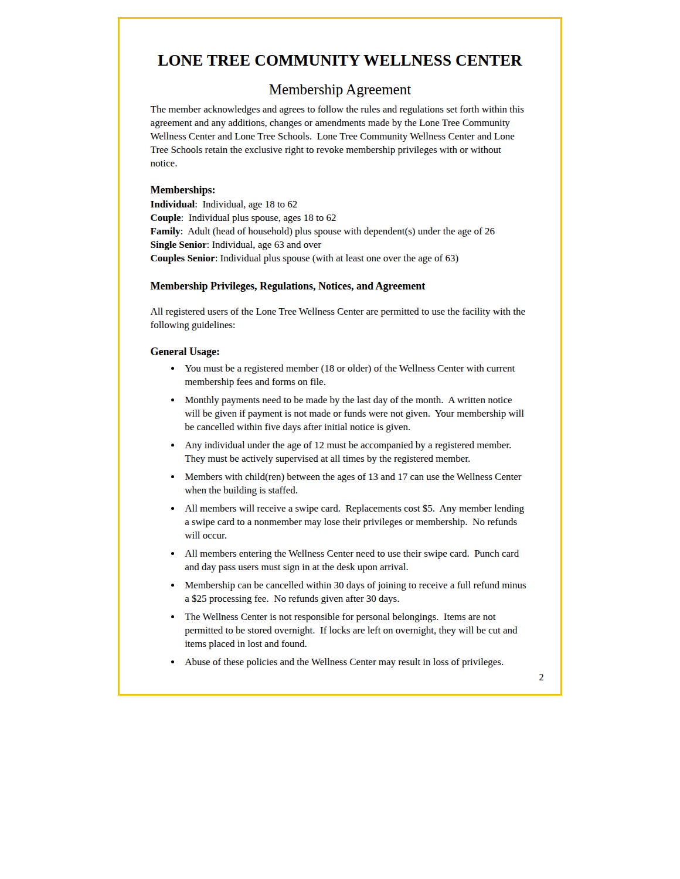LONE TREE COMMUNITY WELLNESS CENTER
Membership Agreement
The member acknowledges and agrees to follow the rules and regulations set forth within this agreement and any additions, changes or amendments made by the Lone Tree Community Wellness Center and Lone Tree Schools. Lone Tree Community Wellness Center and Lone Tree Schools retain the exclusive right to revoke membership privileges with or without notice.
Memberships:
Individual: Individual, age 18 to 62
Couple: Individual plus spouse, ages 18 to 62
Family: Adult (head of household) plus spouse with dependent(s) under the age of 26
Single Senior: Individual, age 63 and over
Couples Senior: Individual plus spouse (with at least one over the age of 63)
Membership Privileges, Regulations, Notices, and Agreement
All registered users of the Lone Tree Wellness Center are permitted to use the facility with the following guidelines:
General Usage:
You must be a registered member (18 or older) of the Wellness Center with current membership fees and forms on file.
Monthly payments need to be made by the last day of the month. A written notice will be given if payment is not made or funds were not given. Your membership will be cancelled within five days after initial notice is given.
Any individual under the age of 12 must be accompanied by a registered member. They must be actively supervised at all times by the registered member.
Members with child(ren) between the ages of 13 and 17 can use the Wellness Center when the building is staffed.
All members will receive a swipe card. Replacements cost $5. Any member lending a swipe card to a nonmember may lose their privileges or membership. No refunds will occur.
All members entering the Wellness Center need to use their swipe card. Punch card and day pass users must sign in at the desk upon arrival.
Membership can be cancelled within 30 days of joining to receive a full refund minus a $25 processing fee. No refunds given after 30 days.
The Wellness Center is not responsible for personal belongings. Items are not permitted to be stored overnight. If locks are left on overnight, they will be cut and items placed in lost and found.
Abuse of these policies and the Wellness Center may result in loss of privileges.
2